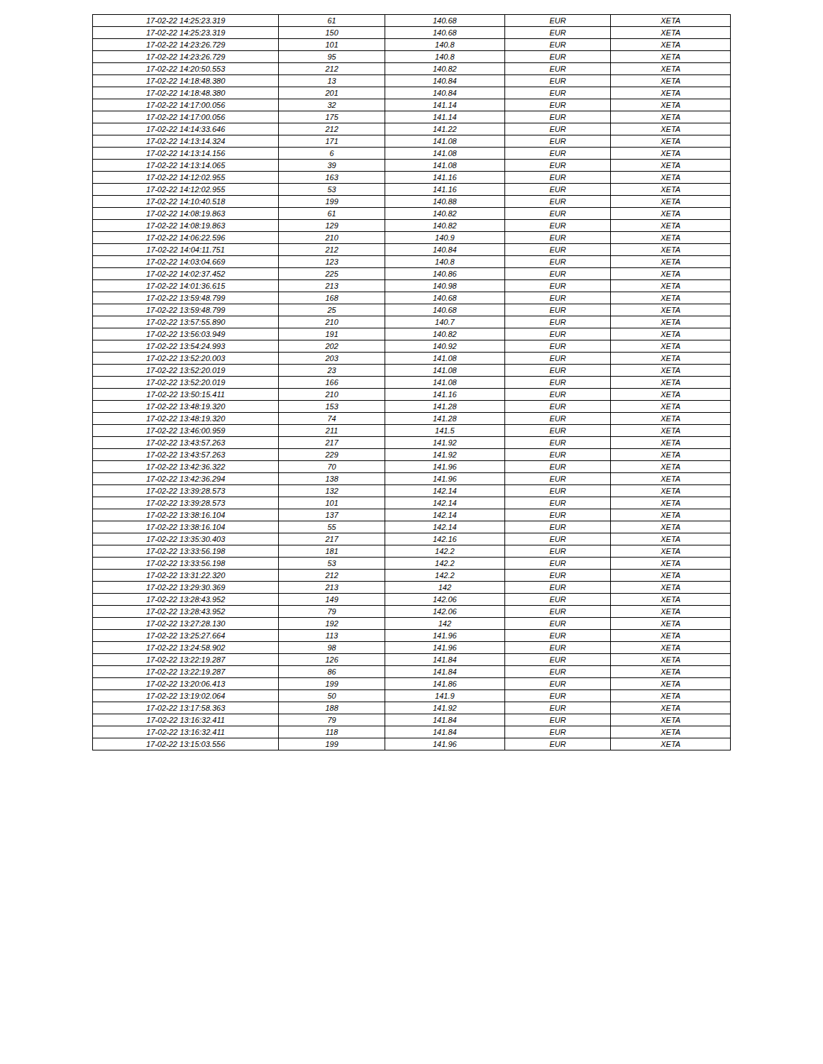| 17-02-22 14:25:23.319 | 61 | 140.68 | EUR | XETA |
| 17-02-22 14:25:23.319 | 150 | 140.68 | EUR | XETA |
| 17-02-22 14:23:26.729 | 101 | 140.8 | EUR | XETA |
| 17-02-22 14:23:26.729 | 95 | 140.8 | EUR | XETA |
| 17-02-22 14:20:50.553 | 212 | 140.82 | EUR | XETA |
| 17-02-22 14:18:48.380 | 13 | 140.84 | EUR | XETA |
| 17-02-22 14:18:48.380 | 201 | 140.84 | EUR | XETA |
| 17-02-22 14:17:00.056 | 32 | 141.14 | EUR | XETA |
| 17-02-22 14:17:00.056 | 175 | 141.14 | EUR | XETA |
| 17-02-22 14:14:33.646 | 212 | 141.22 | EUR | XETA |
| 17-02-22 14:13:14.324 | 171 | 141.08 | EUR | XETA |
| 17-02-22 14:13:14.156 | 6 | 141.08 | EUR | XETA |
| 17-02-22 14:13:14.065 | 39 | 141.08 | EUR | XETA |
| 17-02-22 14:12:02.955 | 163 | 141.16 | EUR | XETA |
| 17-02-22 14:12:02.955 | 53 | 141.16 | EUR | XETA |
| 17-02-22 14:10:40.518 | 199 | 140.88 | EUR | XETA |
| 17-02-22 14:08:19.863 | 61 | 140.82 | EUR | XETA |
| 17-02-22 14:08:19.863 | 129 | 140.82 | EUR | XETA |
| 17-02-22 14:06:22.596 | 210 | 140.9 | EUR | XETA |
| 17-02-22 14:04:11.751 | 212 | 140.84 | EUR | XETA |
| 17-02-22 14:03:04.669 | 123 | 140.8 | EUR | XETA |
| 17-02-22 14:02:37.452 | 225 | 140.86 | EUR | XETA |
| 17-02-22 14:01:36.615 | 213 | 140.98 | EUR | XETA |
| 17-02-22 13:59:48.799 | 168 | 140.68 | EUR | XETA |
| 17-02-22 13:59:48.799 | 25 | 140.68 | EUR | XETA |
| 17-02-22 13:57:55.890 | 210 | 140.7 | EUR | XETA |
| 17-02-22 13:56:03.949 | 191 | 140.82 | EUR | XETA |
| 17-02-22 13:54:24.993 | 202 | 140.92 | EUR | XETA |
| 17-02-22 13:52:20.003 | 203 | 141.08 | EUR | XETA |
| 17-02-22 13:52:20.019 | 23 | 141.08 | EUR | XETA |
| 17-02-22 13:52:20.019 | 166 | 141.08 | EUR | XETA |
| 17-02-22 13:50:15.411 | 210 | 141.16 | EUR | XETA |
| 17-02-22 13:48:19.320 | 153 | 141.28 | EUR | XETA |
| 17-02-22 13:48:19.320 | 74 | 141.28 | EUR | XETA |
| 17-02-22 13:46:00.959 | 211 | 141.5 | EUR | XETA |
| 17-02-22 13:43:57.263 | 217 | 141.92 | EUR | XETA |
| 17-02-22 13:43:57.263 | 229 | 141.92 | EUR | XETA |
| 17-02-22 13:42:36.322 | 70 | 141.96 | EUR | XETA |
| 17-02-22 13:42:36.294 | 138 | 141.96 | EUR | XETA |
| 17-02-22 13:39:28.573 | 132 | 142.14 | EUR | XETA |
| 17-02-22 13:39:28.573 | 101 | 142.14 | EUR | XETA |
| 17-02-22 13:38:16.104 | 137 | 142.14 | EUR | XETA |
| 17-02-22 13:38:16.104 | 55 | 142.14 | EUR | XETA |
| 17-02-22 13:35:30.403 | 217 | 142.16 | EUR | XETA |
| 17-02-22 13:33:56.198 | 181 | 142.2 | EUR | XETA |
| 17-02-22 13:33:56.198 | 53 | 142.2 | EUR | XETA |
| 17-02-22 13:31:22.320 | 212 | 142.2 | EUR | XETA |
| 17-02-22 13:29:30.369 | 213 | 142 | EUR | XETA |
| 17-02-22 13:28:43.952 | 149 | 142.06 | EUR | XETA |
| 17-02-22 13:28:43.952 | 79 | 142.06 | EUR | XETA |
| 17-02-22 13:27:28.130 | 192 | 142 | EUR | XETA |
| 17-02-22 13:25:27.664 | 113 | 141.96 | EUR | XETA |
| 17-02-22 13:24:58.902 | 98 | 141.96 | EUR | XETA |
| 17-02-22 13:22:19.287 | 126 | 141.84 | EUR | XETA |
| 17-02-22 13:22:19.287 | 86 | 141.84 | EUR | XETA |
| 17-02-22 13:20:06.413 | 199 | 141.86 | EUR | XETA |
| 17-02-22 13:19:02.064 | 50 | 141.9 | EUR | XETA |
| 17-02-22 13:17:58.363 | 188 | 141.92 | EUR | XETA |
| 17-02-22 13:16:32.411 | 79 | 141.84 | EUR | XETA |
| 17-02-22 13:16:32.411 | 118 | 141.84 | EUR | XETA |
| 17-02-22 13:15:03.556 | 199 | 141.96 | EUR | XETA |